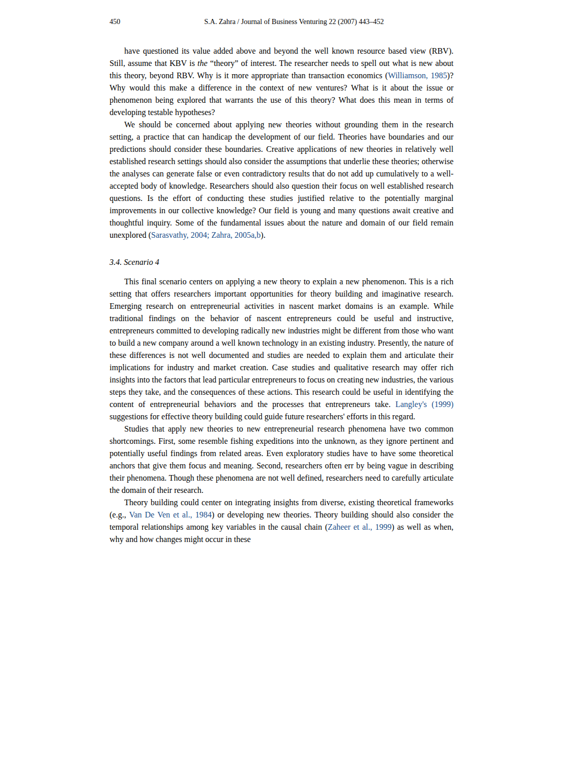450 S.A. Zahra / Journal of Business Venturing 22 (2007) 443–452
have questioned its value added above and beyond the well known resource based view (RBV). Still, assume that KBV is the “theory” of interest. The researcher needs to spell out what is new about this theory, beyond RBV. Why is it more appropriate than transaction economics (Williamson, 1985)? Why would this make a difference in the context of new ventures? What is it about the issue or phenomenon being explored that warrants the use of this theory? What does this mean in terms of developing testable hypotheses?
We should be concerned about applying new theories without grounding them in the research setting, a practice that can handicap the development of our field. Theories have boundaries and our predictions should consider these boundaries. Creative applications of new theories in relatively well established research settings should also consider the assumptions that underlie these theories; otherwise the analyses can generate false or even contradictory results that do not add up cumulatively to a well-accepted body of knowledge. Researchers should also question their focus on well established research questions. Is the effort of conducting these studies justified relative to the potentially marginal improvements in our collective knowledge? Our field is young and many questions await creative and thoughtful inquiry. Some of the fundamental issues about the nature and domain of our field remain unexplored (Sarasvathy, 2004; Zahra, 2005a,b).
3.4. Scenario 4
This final scenario centers on applying a new theory to explain a new phenomenon. This is a rich setting that offers researchers important opportunities for theory building and imaginative research. Emerging research on entrepreneurial activities in nascent market domains is an example. While traditional findings on the behavior of nascent entrepreneurs could be useful and instructive, entrepreneurs committed to developing radically new industries might be different from those who want to build a new company around a well known technology in an existing industry. Presently, the nature of these differences is not well documented and studies are needed to explain them and articulate their implications for industry and market creation. Case studies and qualitative research may offer rich insights into the factors that lead particular entrepreneurs to focus on creating new industries, the various steps they take, and the consequences of these actions. This research could be useful in identifying the content of entrepreneurial behaviors and the processes that entrepreneurs take. Langley's (1999) suggestions for effective theory building could guide future researchers' efforts in this regard.
Studies that apply new theories to new entrepreneurial research phenomena have two common shortcomings. First, some resemble fishing expeditions into the unknown, as they ignore pertinent and potentially useful findings from related areas. Even exploratory studies have to have some theoretical anchors that give them focus and meaning. Second, researchers often err by being vague in describing their phenomena. Though these phenomena are not well defined, researchers need to carefully articulate the domain of their research.
Theory building could center on integrating insights from diverse, existing theoretical frameworks (e.g., Van De Ven et al., 1984) or developing new theories. Theory building should also consider the temporal relationships among key variables in the causal chain (Zaheer et al., 1999) as well as when, why and how changes might occur in these